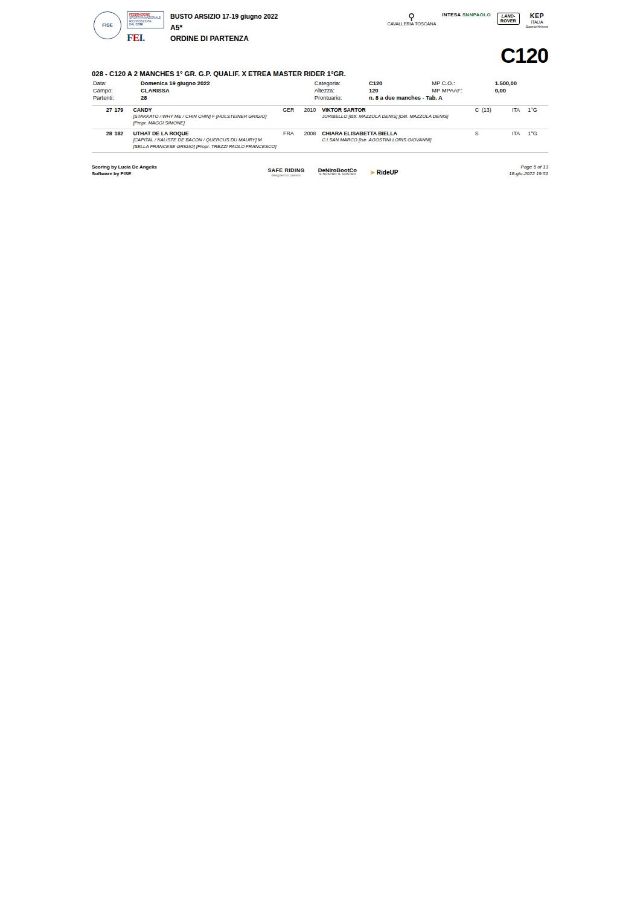FISE
FEDERAZIONE
SPORTIVA NAZIONALE
RICONOSCIUTA
DAL CONI
FEI.
BUSTO ARSIZIO 17-19 giugno 2022
A5*
ORDINE DI PARTENZA
⚲ CAVALLERIA TOSCANA
INTESA SNNPAOLO
LAND-
ROVER
KEP
ITALIA
Superior Helmets
C120
028 - C120 A 2 MANCHES 1° GR. G.P. QUALIF. X ETREA MASTER RIDER 1°GR.
| Data: | Domenica 19 giugno 2022 | Categoria: | C120 | MP C.O.: | 1.500,00 |
| Campo: | CLARISSA | Altezza: | 120 | MP MPAAF: | 0,00 |
| Partenti: | 28 | Prontuario: | n. 8 a due manches - Tab. A |
| 27 | 179 | CANDY [STAKKATO / WHY ME / CHIN CHIN] F [HOLSTEINER GRIGIO] [Propr. MAGGI SIMONE] | GER | 2010 | VIKTOR SARTOR JURIBELLO [Istr. MAZZOLA DENIS] [Del. MAZZOLA DENIS] | C (13) | ITA | 1°G |
| 28 | 182 | UTHAT DE LA ROQUE [CAPITAL / KALISTE DE BACON / QUERCUS DU MAURY] M [SELLA FRANCESE GRIGIO] [Propr. TREZZI PAOLO FRANCESCO] | FRA | 2008 | CHIARA ELISABETTA BIELLA C.I.SAN MARCO [Istr. AGOSTINI LORIS GIOVANNI] | S | ITA | 1°G |
Scoring by Lucia De Angelis
Software by FISE
SAFE RIDING designed for passion
DeNiroBootCo IL NOSTRO IL VOSTRO
➤ RideUP
Page 5 of 13
18-giu-2022 19:51